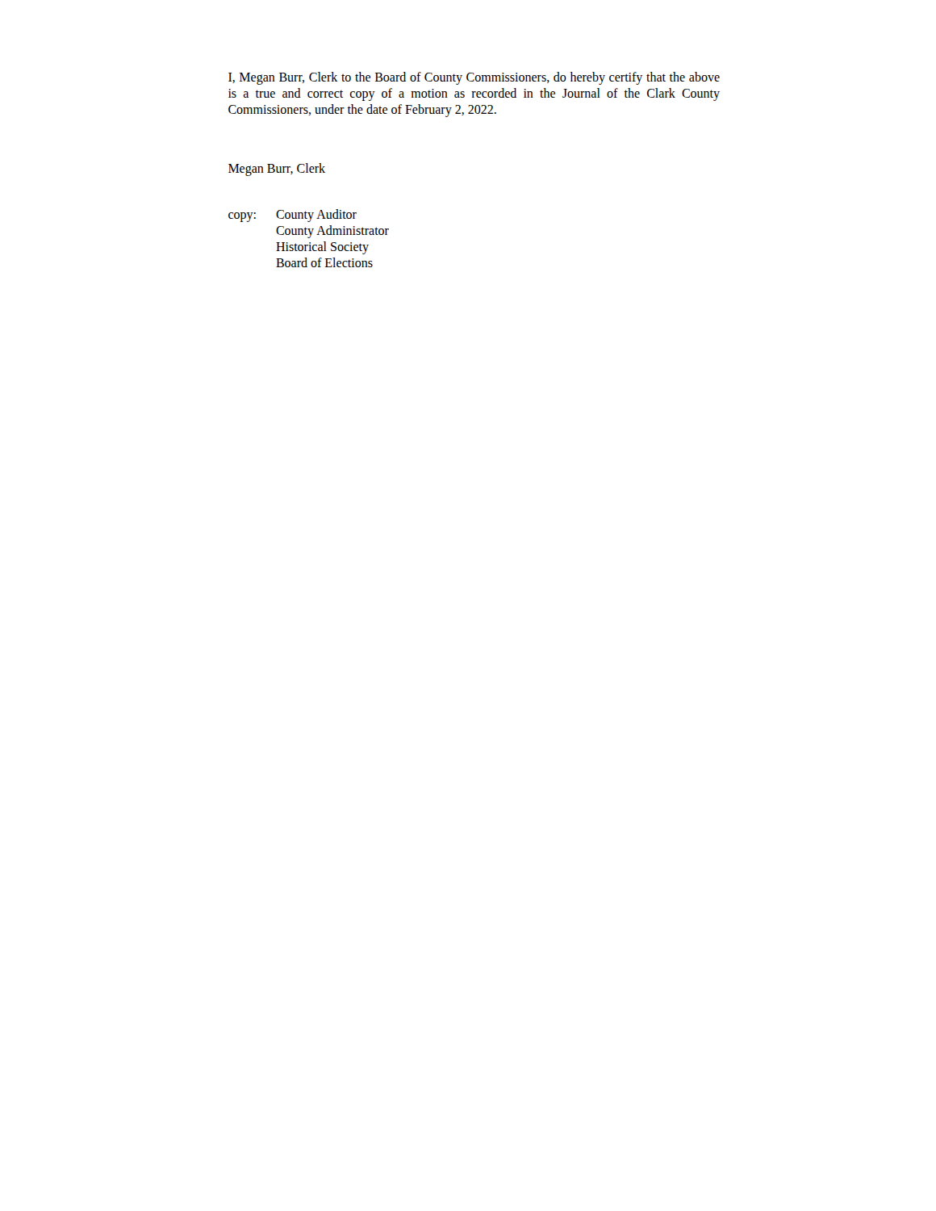I, Megan Burr, Clerk to the Board of County Commissioners, do hereby certify that the above is a true and correct copy of a motion as recorded in the Journal of the Clark County Commissioners, under the date of February 2, 2022.
Megan Burr, Clerk
copy: County Auditor
County Administrator
Historical Society
Board of Elections